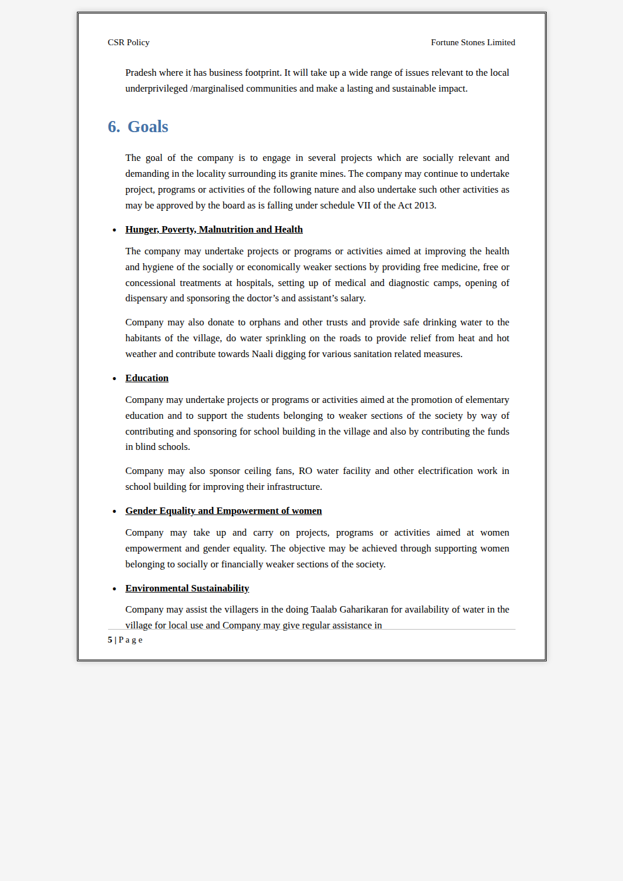CSR Policy
Fortune Stones Limited
Pradesh where it has business footprint. It will take up a wide range of issues relevant to the local underprivileged /marginalised communities and make a lasting and sustainable impact.
6. Goals
The goal of the company is to engage in several projects which are socially relevant and demanding in the locality surrounding its granite mines. The company may continue to undertake project, programs or activities of the following nature and also undertake such other activities as may be approved by the board as is falling under schedule VII of the Act 2013.
Hunger, Poverty, Malnutrition and Health
The company may undertake projects or programs or activities aimed at improving the health and hygiene of the socially or economically weaker sections by providing free medicine, free or concessional treatments at hospitals, setting up of medical and diagnostic camps, opening of dispensary and sponsoring the doctor’s and assistant’s salary.
Company may also donate to orphans and other trusts and provide safe drinking water to the habitants of the village, do water sprinkling on the roads to provide relief from heat and hot weather and contribute towards Naali digging for various sanitation related measures.
Education
Company may undertake projects or programs or activities aimed at the promotion of elementary education and to support the students belonging to weaker sections of the society by way of contributing and sponsoring for school building in the village and also by contributing the funds in blind schools.
Company may also sponsor ceiling fans, RO water facility and other electrification work in school building for improving their infrastructure.
Gender Equality and Empowerment of women
Company may take up and carry on projects, programs or activities aimed at women empowerment and gender equality. The objective may be achieved through supporting women belonging to socially or financially weaker sections of the society.
Environmental Sustainability
Company may assist the villagers in the doing Taalab Gaharikaran for availability of water in the village for local use and Company may give regular assistance in
5 | P a g e